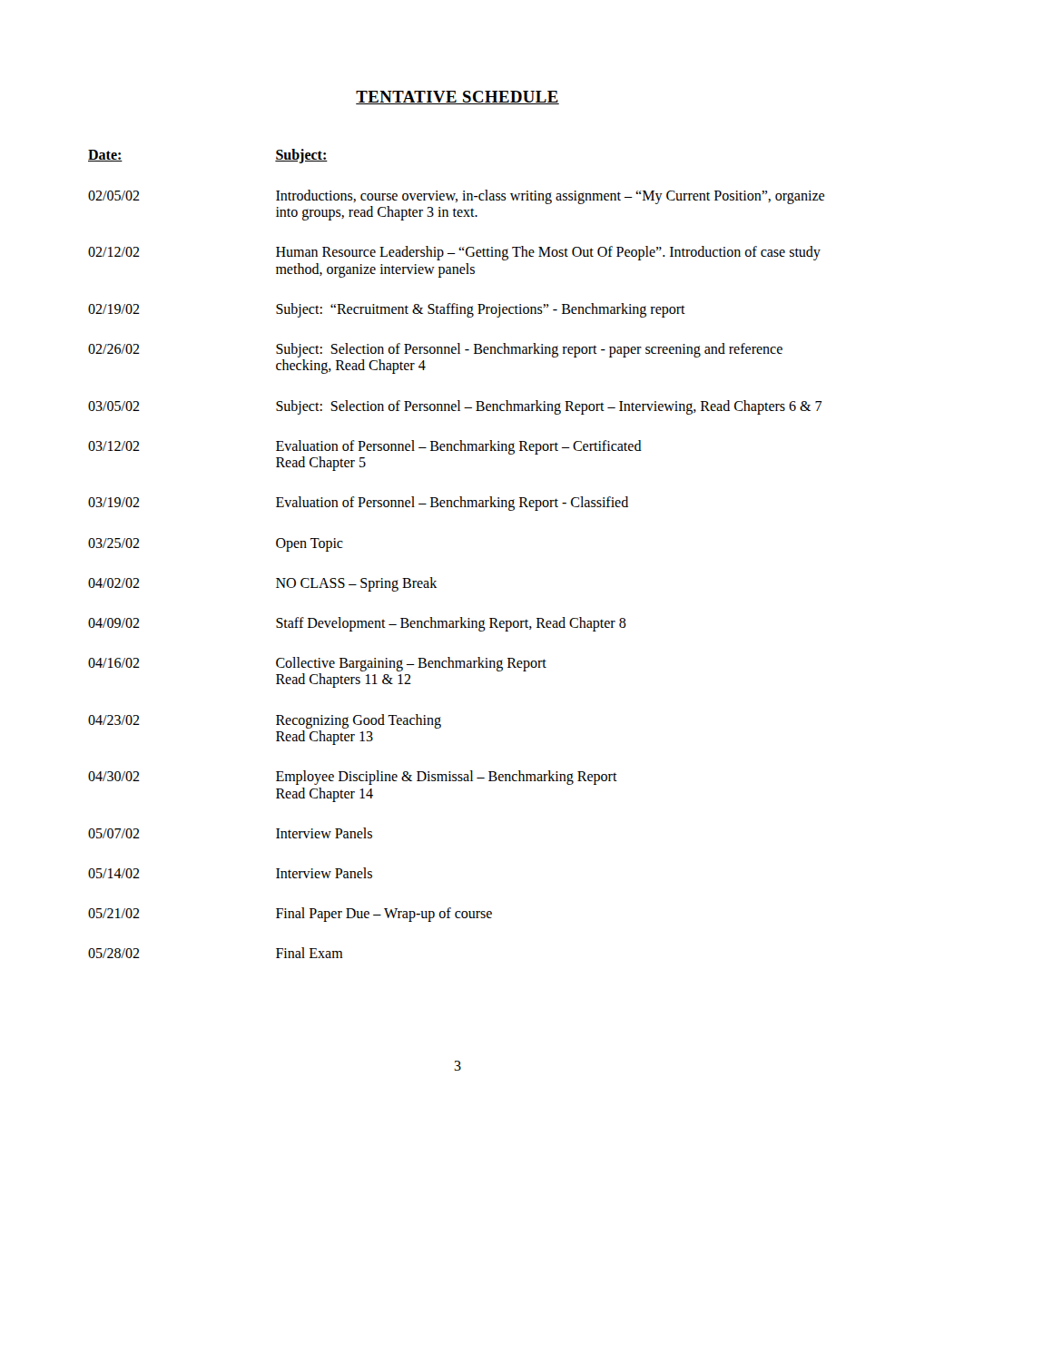TENTATIVE SCHEDULE
| Date: | Subject: |
| --- | --- |
| 02/05/02 | Introductions, course overview, in-class writing assignment – “My Current Position”, organize into groups, read Chapter 3 in text. |
| 02/12/02 | Human Resource Leadership – “Getting The Most Out Of People”. Introduction of case study method, organize interview panels |
| 02/19/02 | Subject: “Recruitment & Staffing Projections” - Benchmarking report |
| 02/26/02 | Subject: Selection of Personnel - Benchmarking report - paper screening and reference checking, Read Chapter 4 |
| 03/05/02 | Subject: Selection of Personnel – Benchmarking Report – Interviewing, Read Chapters 6 & 7 |
| 03/12/02 | Evaluation of Personnel – Benchmarking Report – Certificated Read Chapter 5 |
| 03/19/02 | Evaluation of Personnel – Benchmarking Report - Classified |
| 03/25/02 | Open Topic |
| 04/02/02 | NO CLASS – Spring Break |
| 04/09/02 | Staff Development – Benchmarking Report, Read Chapter 8 |
| 04/16/02 | Collective Bargaining – Benchmarking Report Read Chapters 11 & 12 |
| 04/23/02 | Recognizing Good Teaching Read Chapter 13 |
| 04/30/02 | Employee Discipline & Dismissal – Benchmarking Report Read Chapter 14 |
| 05/07/02 | Interview Panels |
| 05/14/02 | Interview Panels |
| 05/21/02 | Final Paper Due – Wrap-up of course |
| 05/28/02 | Final Exam |
3